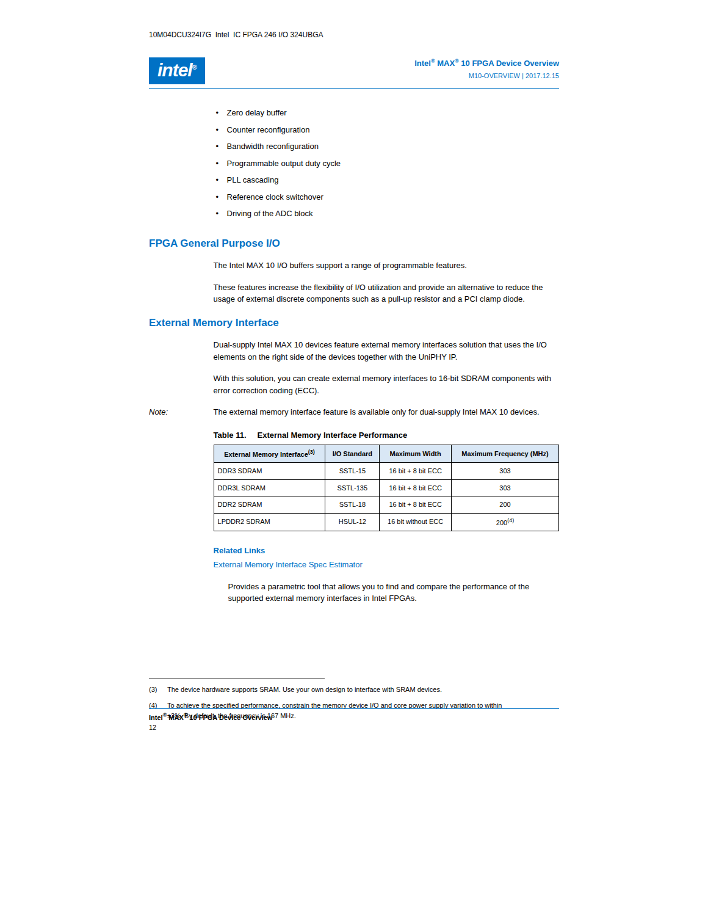10M04DCU324I7G Intel IC FPGA 246 I/O 324UBGA
intel®
Intel® MAX® 10 FPGA Device Overview
M10-OVERVIEW | 2017.12.15
Zero delay buffer
Counter reconfiguration
Bandwidth reconfiguration
Programmable output duty cycle
PLL cascading
Reference clock switchover
Driving of the ADC block
FPGA General Purpose I/O
The Intel MAX 10 I/O buffers support a range of programmable features.
These features increase the flexibility of I/O utilization and provide an alternative to reduce the usage of external discrete components such as a pull-up resistor and a PCI clamp diode.
External Memory Interface
Dual-supply Intel MAX 10 devices feature external memory interfaces solution that uses the I/O elements on the right side of the devices together with the UniPHY IP.
With this solution, you can create external memory interfaces to 16-bit SDRAM components with error correction coding (ECC).
Note:
The external memory interface feature is available only for dual-supply Intel MAX 10 devices.
Table 11. External Memory Interface Performance
| External Memory Interface (3) | I/O Standard | Maximum Width | Maximum Frequency (MHz) |
| --- | --- | --- | --- |
| DDR3 SDRAM | SSTL-15 | 16 bit + 8 bit ECC | 303 |
| DDR3L SDRAM | SSTL-135 | 16 bit + 8 bit ECC | 303 |
| DDR2 SDRAM | SSTL-18 | 16 bit + 8 bit ECC | 200 |
| LPDDR2 SDRAM | HSUL-12 | 16 bit without ECC | 200 (4) |
Related Links
External Memory Interface Spec Estimator
Provides a parametric tool that allows you to find and compare the performance of the supported external memory interfaces in Intel FPGAs.
(3)
The device hardware supports SRAM. Use your own design to interface with SRAM devices.
(4)
To achieve the specified performance, constrain the memory device I/O and core power supply variation to within ±3%. By default, the frequency is 167 MHz.
Intel® MAX® 10 FPGA Device Overview
12